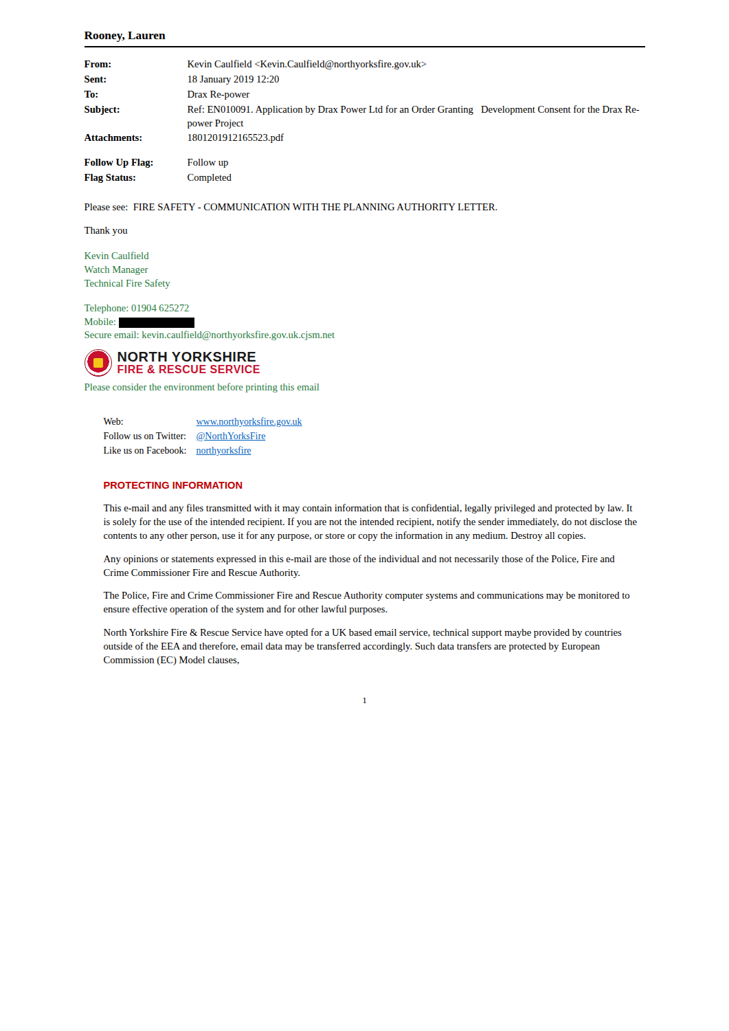Rooney, Lauren
| From: | Kevin Caulfield <Kevin.Caulfield@northyorksfire.gov.uk> |
| Sent: | 18 January 2019 12:20 |
| To: | Drax Re-power |
| Subject: | Ref: EN010091. Application by Drax Power Ltd for an Order Granting Development Consent for the Drax Re-power Project |
| Attachments: | 1801201912165523.pdf |
| Follow Up Flag: | Follow up |
| Flag Status: | Completed |
Please see: FIRE SAFETY - COMMUNICATION WITH THE PLANNING AUTHORITY LETTER.
Thank you
Kevin Caulfield
Watch Manager
Technical Fire Safety
Telephone: 01904 625272
Mobile:
Secure email: kevin.caulfield@northyorksfire.gov.uk.cjsm.net
NORTH YORKSHIRE
FIRE & RESCUE SERVICE
Please consider the environment before printing this email
| Web: | www.northyorksfire.gov.uk |
| Follow us on Twitter: | @NorthYorksFire |
| Like us on Facebook: | northyorksfire |
PROTECTING INFORMATION
This e-mail and any files transmitted with it may contain information that is confidential, legally privileged and protected by law. It is solely for the use of the intended recipient. If you are not the intended recipient, notify the sender immediately, do not disclose the contents to any other person, use it for any purpose, or store or copy the information in any medium. Destroy all copies.
Any opinions or statements expressed in this e-mail are those of the individual and not necessarily those of the Police, Fire and Crime Commissioner Fire and Rescue Authority.
The Police, Fire and Crime Commissioner Fire and Rescue Authority computer systems and communications may be monitored to ensure effective operation of the system and for other lawful purposes.
North Yorkshire Fire & Rescue Service have opted for a UK based email service, technical support maybe provided by countries outside of the EEA and therefore, email data may be transferred accordingly. Such data transfers are protected by European Commission (EC) Model clauses,
1